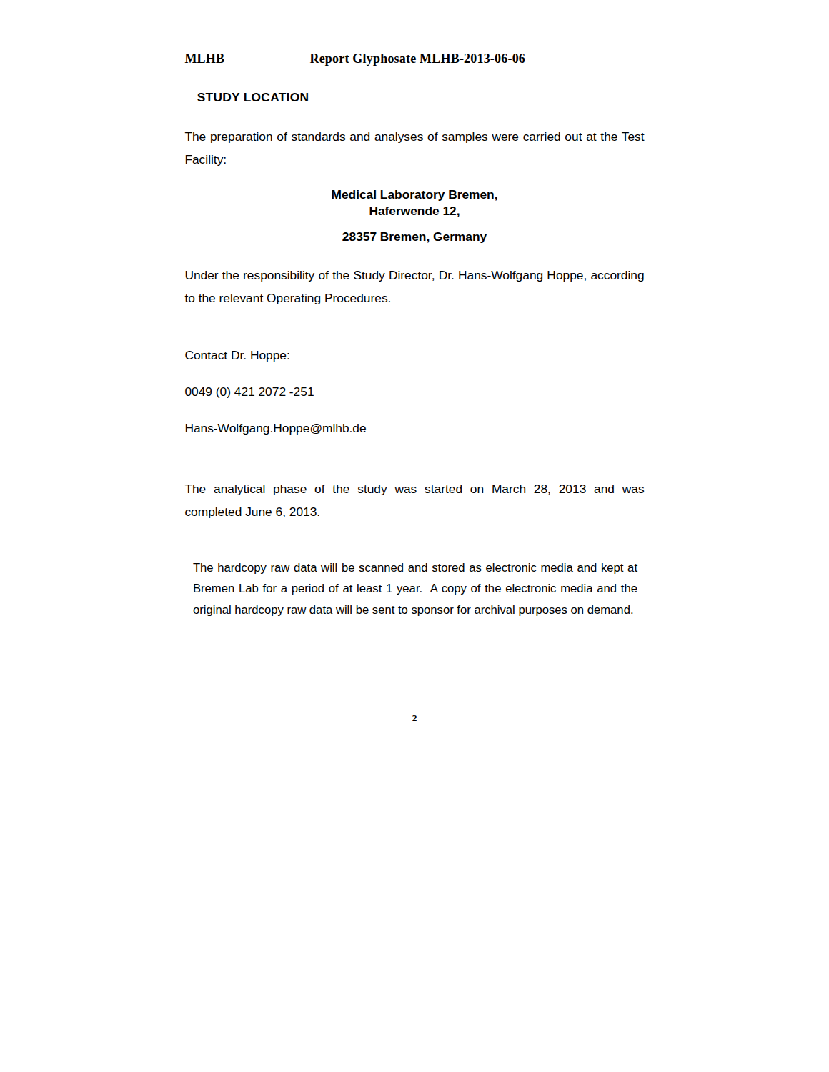MLHB
Report Glyphosate MLHB-2013-06-06
STUDY LOCATION
The preparation of standards and analyses of samples were carried out at the Test Facility:
Medical Laboratory Bremen,
Haferwende 12, 28357 Bremen, Germany
Under the responsibility of the Study Director, Dr. Hans-Wolfgang Hoppe, according to the relevant Operating Procedures.
Contact Dr. Hoppe:
0049 (0) 421 2072 -251
Hans-Wolfgang.Hoppe@mlhb.de
The analytical phase of the study was started on March 28, 2013 and was completed June 6, 2013.
The hardcopy raw data will be scanned and stored as electronic media and kept at Bremen Lab for a period of at least 1 year. A copy of the electronic media and the original hardcopy raw data will be sent to sponsor for archival purposes on demand.
2